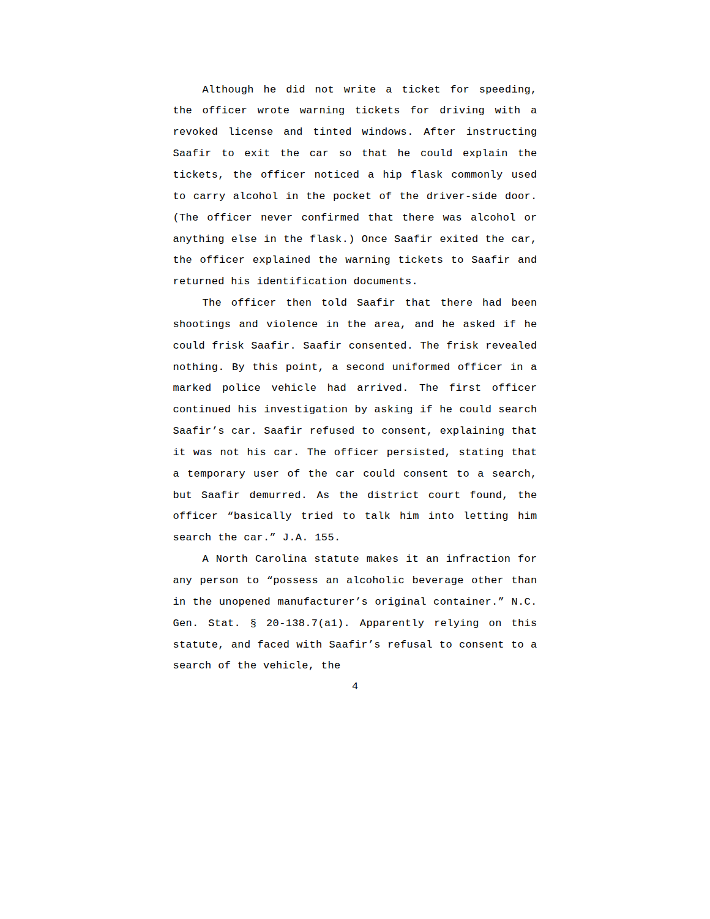Although he did not write a ticket for speeding, the officer wrote warning tickets for driving with a revoked license and tinted windows. After instructing Saafir to exit the car so that he could explain the tickets, the officer noticed a hip flask commonly used to carry alcohol in the pocket of the driver-side door. (The officer never confirmed that there was alcohol or anything else in the flask.) Once Saafir exited the car, the officer explained the warning tickets to Saafir and returned his identification documents.
The officer then told Saafir that there had been shootings and violence in the area, and he asked if he could frisk Saafir. Saafir consented. The frisk revealed nothing. By this point, a second uniformed officer in a marked police vehicle had arrived. The first officer continued his investigation by asking if he could search Saafir’s car. Saafir refused to consent, explaining that it was not his car. The officer persisted, stating that a temporary user of the car could consent to a search, but Saafir demurred. As the district court found, the officer “basically tried to talk him into letting him search the car.” J.A. 155.
A North Carolina statute makes it an infraction for any person to “possess an alcoholic beverage other than in the unopened manufacturer’s original container.” N.C. Gen. Stat. § 20-138.7(a1). Apparently relying on this statute, and faced with Saafir’s refusal to consent to a search of the vehicle, the
4